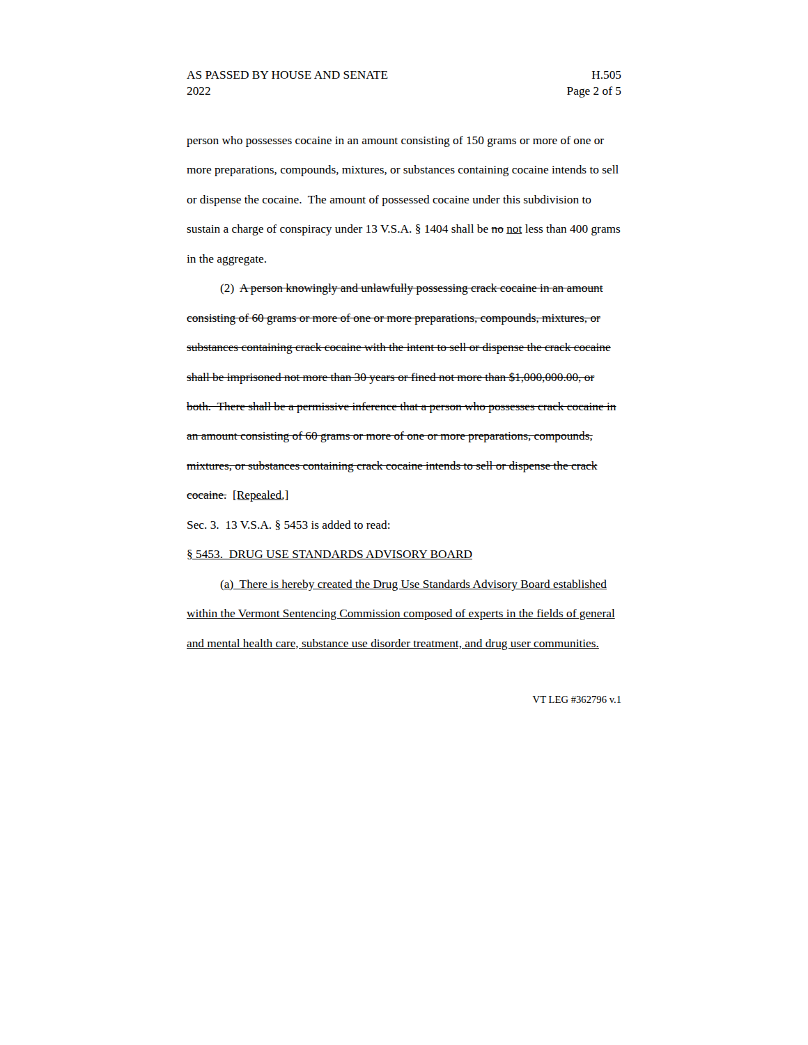AS PASSED BY HOUSE AND SENATE
2022
H.505
Page 2 of 5
person who possesses cocaine in an amount consisting of 150 grams or more of one or more preparations, compounds, mixtures, or substances containing cocaine intends to sell or dispense the cocaine. The amount of possessed cocaine under this subdivision to sustain a charge of conspiracy under 13 V.S.A. § 1404 shall be no not less than 400 grams in the aggregate.
(2) A person knowingly and unlawfully possessing crack cocaine in an amount consisting of 60 grams or more of one or more preparations, compounds, mixtures, or substances containing crack cocaine with the intent to sell or dispense the crack cocaine shall be imprisoned not more than 30 years or fined not more than $1,000,000.00, or both. There shall be a permissive inference that a person who possesses crack cocaine in an amount consisting of 60 grams or more of one or more preparations, compounds, mixtures, or substances containing crack cocaine intends to sell or dispense the crack cocaine. [Repealed.]
Sec. 3. 13 V.S.A. § 5453 is added to read:
§ 5453. DRUG USE STANDARDS ADVISORY BOARD
(a) There is hereby created the Drug Use Standards Advisory Board established within the Vermont Sentencing Commission composed of experts in the fields of general and mental health care, substance use disorder treatment, and drug user communities.
VT LEG #362796 v.1